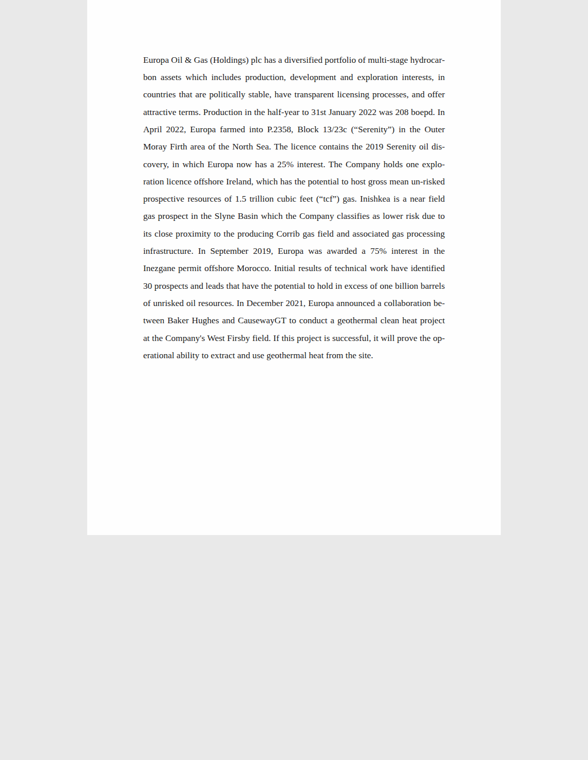Europa Oil & Gas (Holdings) plc has a diversified portfolio of multi-stage hydrocarbon assets which includes production, development and exploration interests, in countries that are politically stable, have transparent licensing processes, and offer attractive terms. Production in the half-year to 31st January 2022 was 208 boepd. In April 2022, Europa farmed into P.2358, Block 13/23c (“Serenity”) in the Outer Moray Firth area of the North Sea. The licence contains the 2019 Serenity oil discovery, in which Europa now has a 25% interest. The Company holds one exploration licence offshore Ireland, which has the potential to host gross mean un-risked prospective resources of 1.5 trillion cubic feet (“tcf”) gas. Inishkea is a near field gas prospect in the Slyne Basin which the Company classifies as lower risk due to its close proximity to the producing Corrib gas field and associated gas processing infrastructure. In September 2019, Europa was awarded a 75% interest in the Inezgane permit offshore Morocco. Initial results of technical work have identified 30 prospects and leads that have the potential to hold in excess of one billion barrels of unrisked oil resources. In December 2021, Europa announced a collaboration between Baker Hughes and CausewayGT to conduct a geothermal clean heat project at the Company's West Firsby field. If this project is successful, it will prove the operational ability to extract and use geothermal heat from the site.